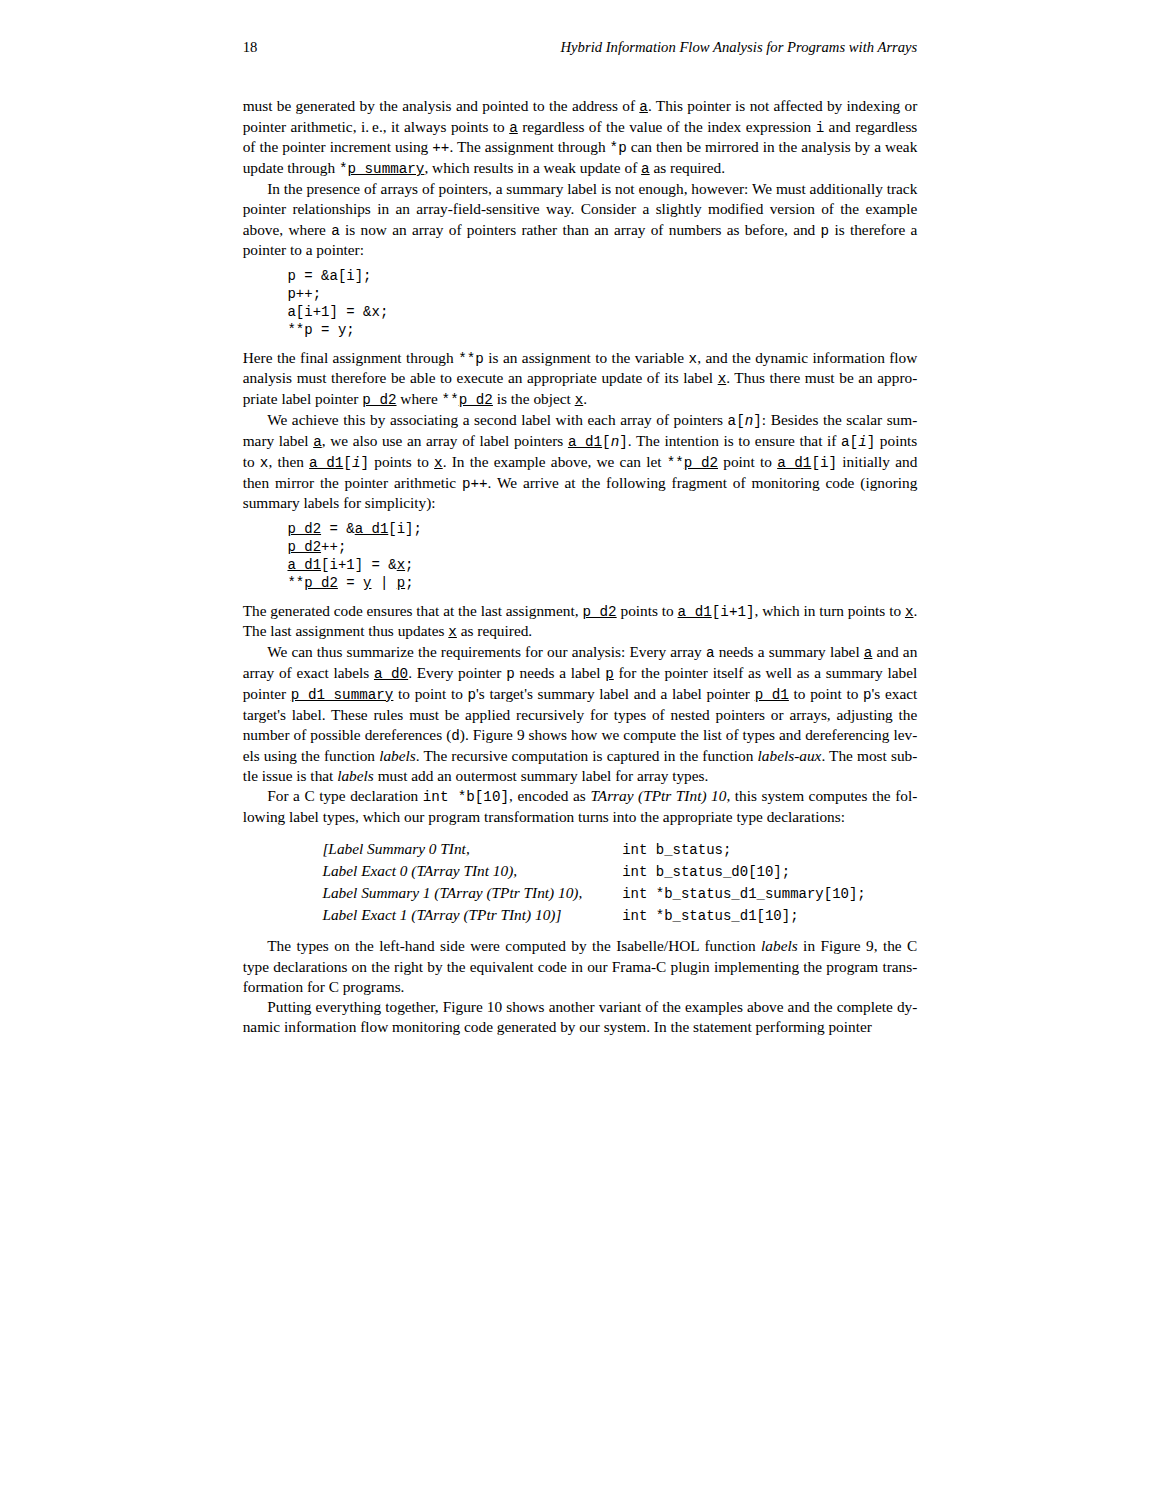18 Hybrid Information Flow Analysis for Programs with Arrays
must be generated by the analysis and pointed to the address of a. This pointer is not affected by indexing or pointer arithmetic, i. e., it always points to a regardless of the value of the index expression i and regardless of the pointer increment using ++. The assignment through *p can then be mirrored in the analysis by a weak update through *p_summary, which results in a weak update of a as required.
In the presence of arrays of pointers, a summary label is not enough, however: We must additionally track pointer relationships in an array-field-sensitive way. Consider a slightly modified version of the example above, where a is now an array of pointers rather than an array of numbers as before, and p is therefore a pointer to a pointer:
p = &a[i]; p++; a[i+1] = &x; **p = y;
Here the final assignment through **p is an assignment to the variable x, and the dynamic information flow analysis must therefore be able to execute an appropriate update of its label x. Thus there must be an appropriate label pointer p_d2 where **p_d2 is the object x.
We achieve this by associating a second label with each array of pointers a[n]: Besides the scalar summary label a, we also use an array of label pointers a_d1[n]. The intention is to ensure that if a[i] points to x, then a_d1[i] points to x. In the example above, we can let **p_d2 point to a_d1[i] initially and then mirror the pointer arithmetic p++. We arrive at the following fragment of monitoring code (ignoring summary labels for simplicity):
p_d2 = &a_d1[i]; p_d2++; a_d1[i+1] = &x; **p_d2 = y | p;
The generated code ensures that at the last assignment, p_d2 points to a_d1[i+1], which in turn points to x. The last assignment thus updates x as required.
We can thus summarize the requirements for our analysis: Every array a needs a summary label a and an array of exact labels a_d0. Every pointer p needs a label p for the pointer itself as well as a summary label pointer p_d1_summary to point to p's target's summary label and a label pointer p_d1 to point to p's exact target's label. These rules must be applied recursively for types of nested pointers or arrays, adjusting the number of possible dereferences (d). Figure 9 shows how we compute the list of types and dereferencing levels using the function labels. The recursive computation is captured in the function labels-aux. The most subtle issue is that labels must add an outermost summary label for array types.
For a C type declaration int *b[10], encoded as TArray (TPtr TInt) 10, this system computes the following label types, which our program transformation turns into the appropriate type declarations:
| [Label Summary 0 TInt, | int b_status; |
| Label Exact 0 (TArray TInt 10), | int b_status_d0[10]; |
| Label Summary 1 (TArray (TPtr TInt) 10), | int *b_status_d1_summary[10]; |
| Label Exact 1 (TArray (TPtr TInt) 10)] | int *b_status_d1[10]; |
The types on the left-hand side were computed by the Isabelle/HOL function labels in Figure 9, the C type declarations on the right by the equivalent code in our Frama-C plugin implementing the program transformation for C programs.
Putting everything together, Figure 10 shows another variant of the examples above and the complete dynamic information flow monitoring code generated by our system. In the statement performing pointer